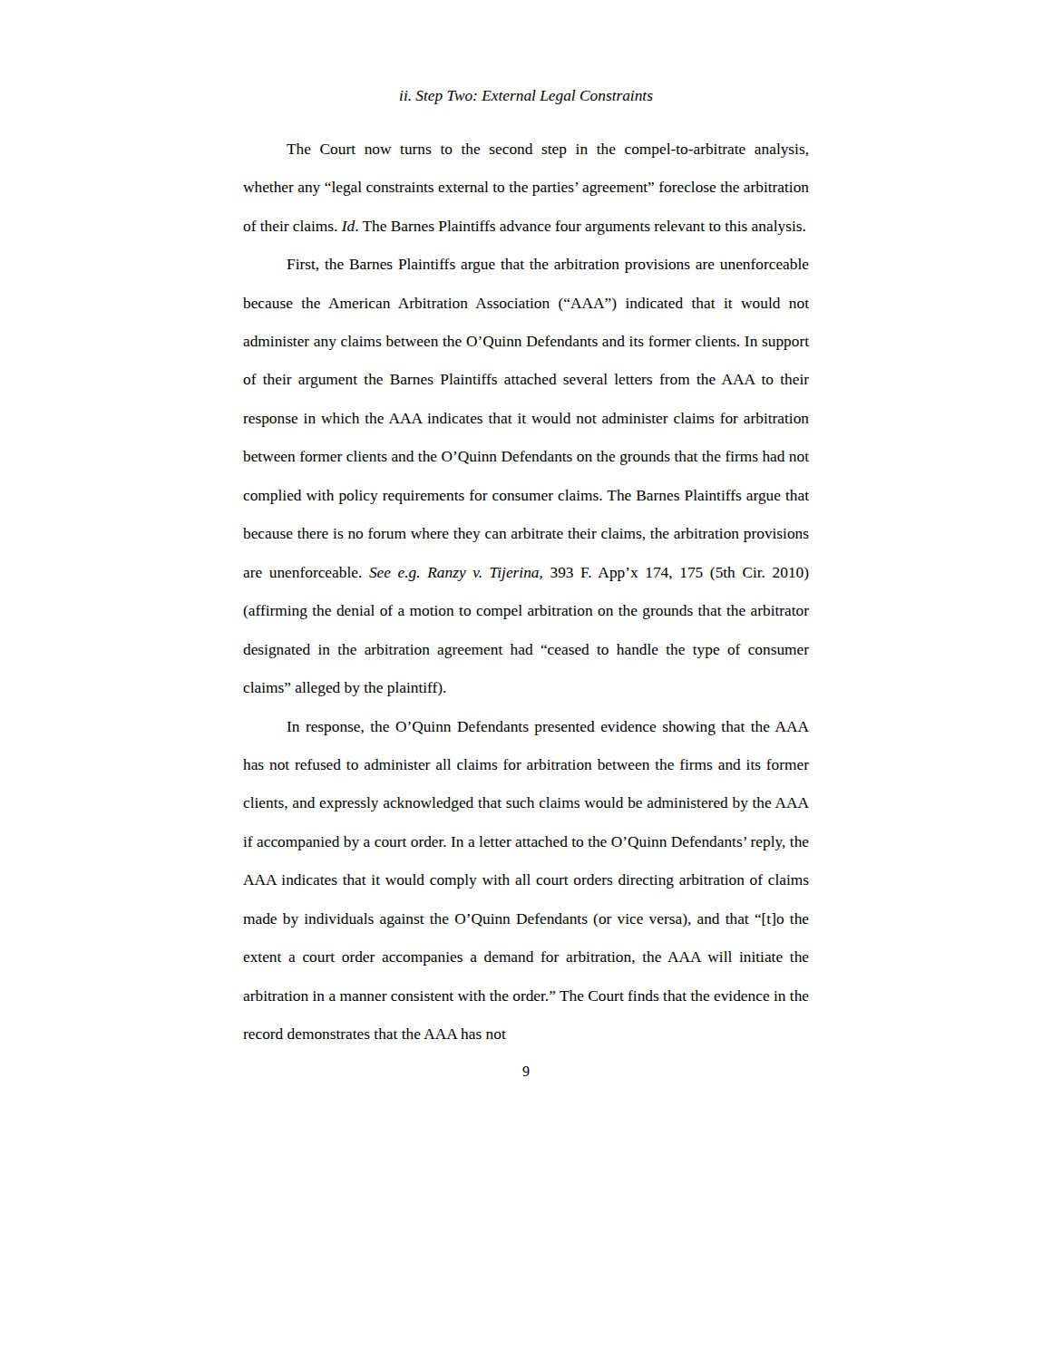ii. Step Two: External Legal Constraints
The Court now turns to the second step in the compel-to-arbitrate analysis, whether any “legal constraints external to the parties’ agreement” foreclose the arbitration of their claims. Id. The Barnes Plaintiffs advance four arguments relevant to this analysis.
First, the Barnes Plaintiffs argue that the arbitration provisions are unenforceable because the American Arbitration Association (“AAA”) indicated that it would not administer any claims between the O’Quinn Defendants and its former clients. In support of their argument the Barnes Plaintiffs attached several letters from the AAA to their response in which the AAA indicates that it would not administer claims for arbitration between former clients and the O’Quinn Defendants on the grounds that the firms had not complied with policy requirements for consumer claims. The Barnes Plaintiffs argue that because there is no forum where they can arbitrate their claims, the arbitration provisions are unenforceable. See e.g. Ranzy v. Tijerina, 393 F. App’x 174, 175 (5th Cir. 2010) (affirming the denial of a motion to compel arbitration on the grounds that the arbitrator designated in the arbitration agreement had “ceased to handle the type of consumer claims” alleged by the plaintiff).
In response, the O’Quinn Defendants presented evidence showing that the AAA has not refused to administer all claims for arbitration between the firms and its former clients, and expressly acknowledged that such claims would be administered by the AAA if accompanied by a court order. In a letter attached to the O’Quinn Defendants’ reply, the AAA indicates that it would comply with all court orders directing arbitration of claims made by individuals against the O’Quinn Defendants (or vice versa), and that “[t]o the extent a court order accompanies a demand for arbitration, the AAA will initiate the arbitration in a manner consistent with the order.” The Court finds that the evidence in the record demonstrates that the AAA has not
9